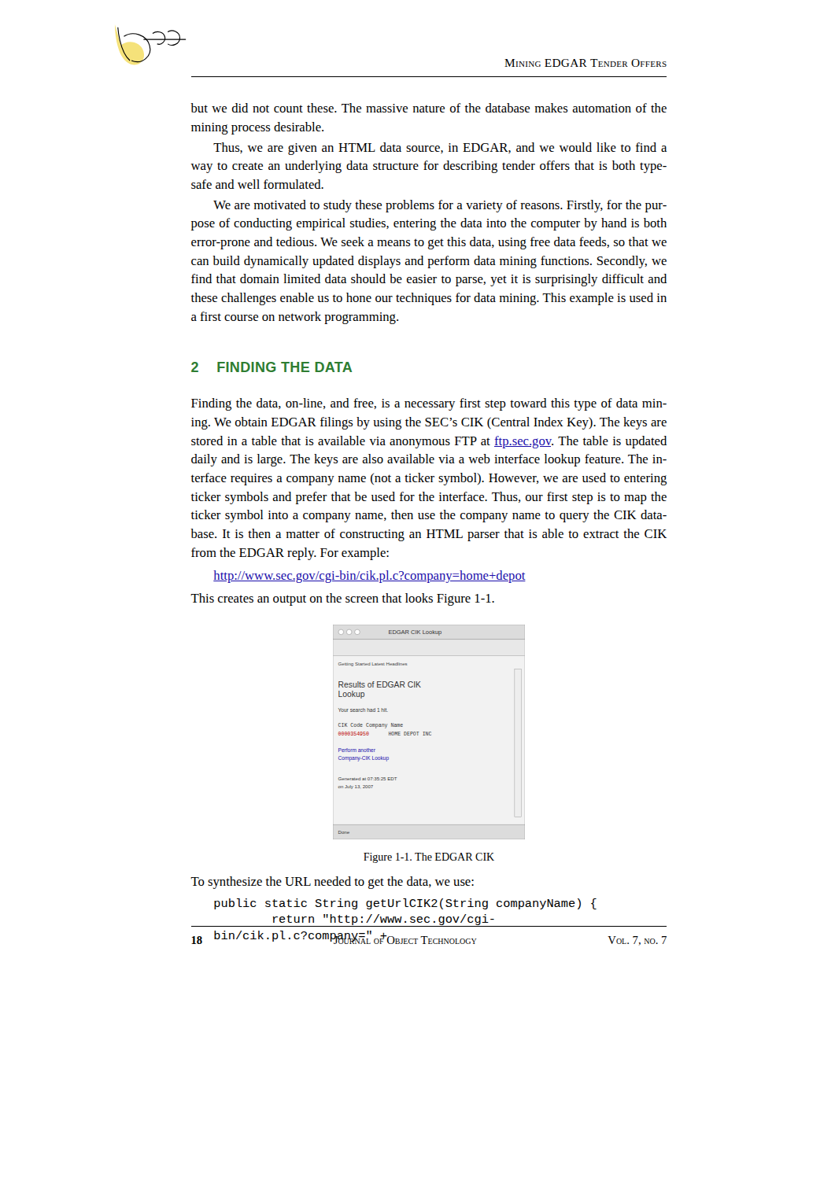Mining EDGAR Tender Offers
but we did not count these. The massive nature of the database makes automation of the mining process desirable.
Thus, we are given an HTML data source, in EDGAR, and we would like to find a way to create an underlying data structure for describing tender offers that is both type-safe and well formulated.
We are motivated to study these problems for a variety of reasons. Firstly, for the purpose of conducting empirical studies, entering the data into the computer by hand is both error-prone and tedious. We seek a means to get this data, using free data feeds, so that we can build dynamically updated displays and perform data mining functions. Secondly, we find that domain limited data should be easier to parse, yet it is surprisingly difficult and these challenges enable us to hone our techniques for data mining. This example is used in a first course on network programming.
2 FINDING THE DATA
Finding the data, on-line, and free, is a necessary first step toward this type of data mining. We obtain EDGAR filings by using the SEC’s CIK (Central Index Key). The keys are stored in a table that is available via anonymous FTP at ftp.sec.gov. The table is updated daily and is large. The keys are also available via a web interface lookup feature. The interface requires a company name (not a ticker symbol). However, we are used to entering ticker symbols and prefer that be used for the interface. Thus, our first step is to map the ticker symbol into a company name, then use the company name to query the CIK database. It is then a matter of constructing an HTML parser that is able to extract the CIK from the EDGAR reply. For example:
http://www.sec.gov/cgi-bin/cik.pl.c?company=home+depot
This creates an output on the screen that looks Figure 1-1.
Figure 1-1. The EDGAR CIK
To synthesize the URL needed to get the data, we use:
public static String getUrlCIK2(String companyName) {
        return "http://www.sec.gov/cgi-
bin/cik.pl.c?company=" +
18 Journal of Object Technology Vol. 7, no. 7